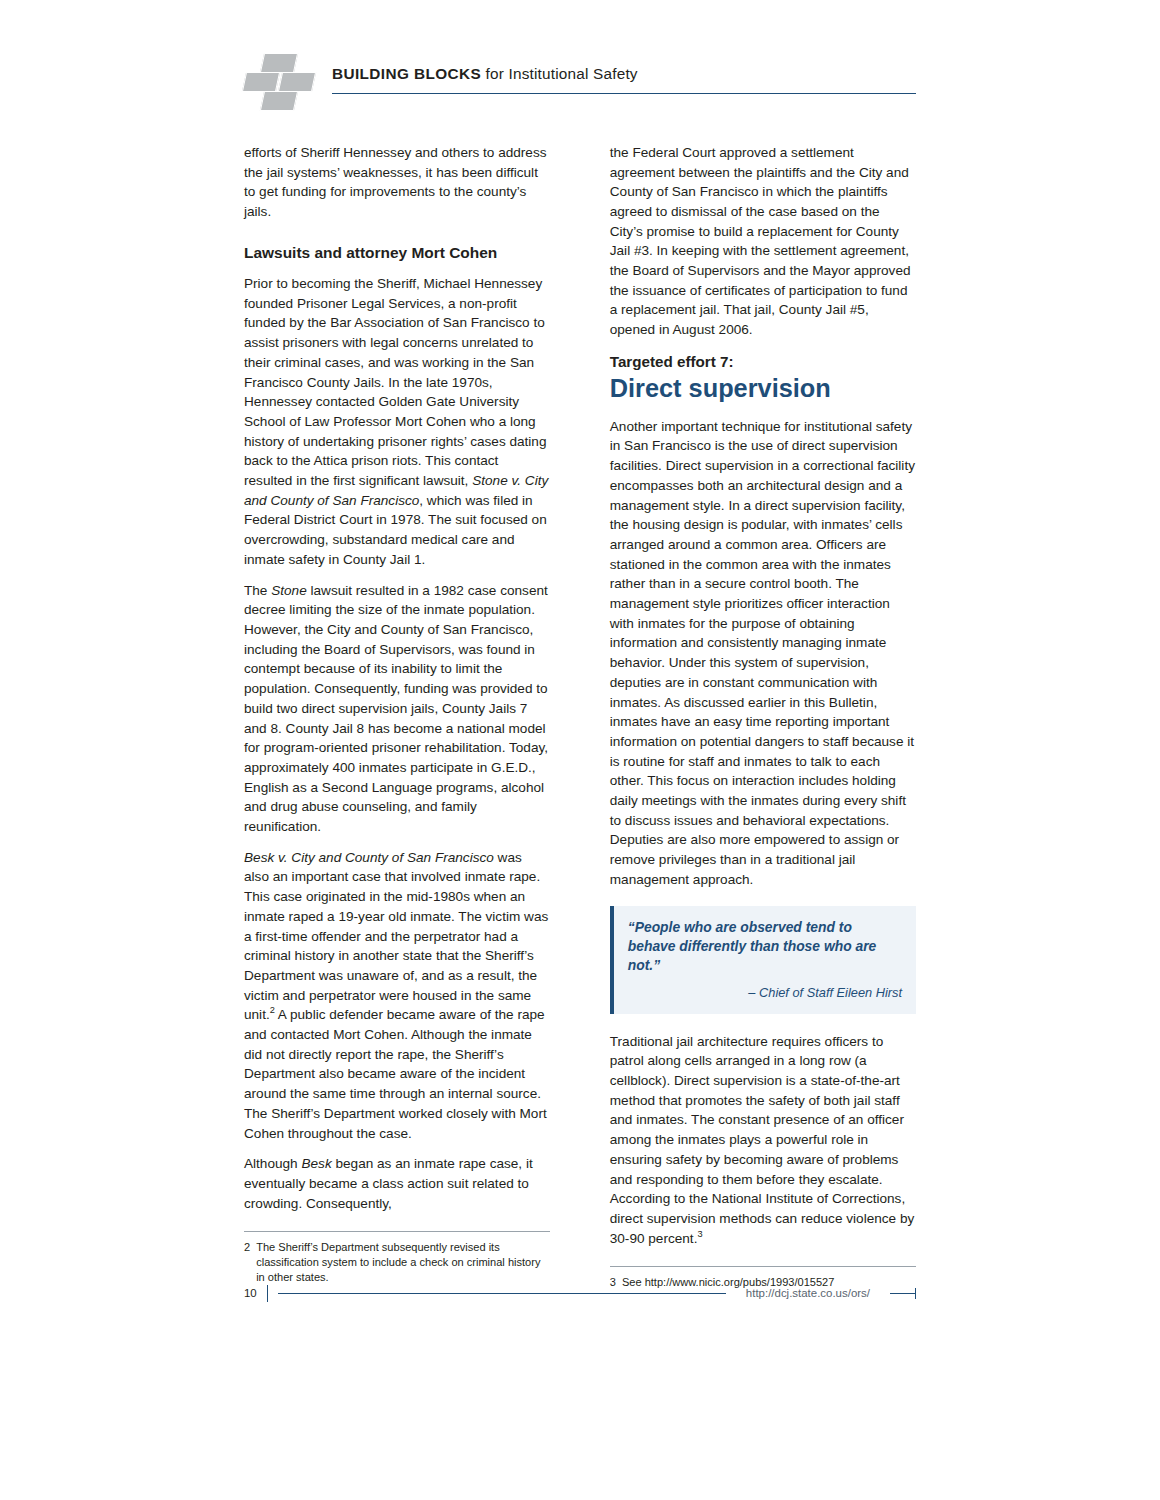BUILDING BLOCKS for Institutional Safety
efforts of Sheriff Hennessey and others to address the jail systems’ weaknesses, it has been difficult to get funding for improvements to the county’s jails.
Lawsuits and attorney Mort Cohen
Prior to becoming the Sheriff, Michael Hennessey founded Prisoner Legal Services, a non-profit funded by the Bar Association of San Francisco to assist prisoners with legal concerns unrelated to their criminal cases, and was working in the San Francisco County Jails. In the late 1970s, Hennessey contacted Golden Gate University School of Law Professor Mort Cohen who a long history of undertaking prisoner rights’ cases dating back to the Attica prison riots. This contact resulted in the first significant lawsuit, Stone v. City and County of San Francisco, which was filed in Federal District Court in 1978. The suit focused on overcrowding, substandard medical care and inmate safety in County Jail 1.
The Stone lawsuit resulted in a 1982 case consent decree limiting the size of the inmate population. However, the City and County of San Francisco, including the Board of Supervisors, was found in contempt because of its inability to limit the population. Consequently, funding was provided to build two direct supervision jails, County Jails 7 and 8. County Jail 8 has become a national model for program-oriented prisoner rehabilitation. Today, approximately 400 inmates participate in G.E.D., English as a Second Language programs, alcohol and drug abuse counseling, and family reunification.
Besk v. City and County of San Francisco was also an important case that involved inmate rape. This case originated in the mid-1980s when an inmate raped a 19-year old inmate. The victim was a first-time offender and the perpetrator had a criminal history in another state that the Sheriff’s Department was unaware of, and as a result, the victim and perpetrator were housed in the same unit.2 A public defender became aware of the rape and contacted Mort Cohen. Although the inmate did not directly report the rape, the Sheriff’s Department also became aware of the incident around the same time through an internal source. The Sheriff’s Department worked closely with Mort Cohen throughout the case.
Although Besk began as an inmate rape case, it eventually became a class action suit related to crowding. Consequently,
2 The Sheriff’s Department subsequently revised its classification system to include a check on criminal history in other states.
the Federal Court approved a settlement agreement between the plaintiffs and the City and County of San Francisco in which the plaintiffs agreed to dismissal of the case based on the City’s promise to build a replacement for County Jail #3. In keeping with the settlement agreement, the Board of Supervisors and the Mayor approved the issuance of certificates of participation to fund a replacement jail. That jail, County Jail #5, opened in August 2006.
Targeted effort 7:
Direct supervision
Another important technique for institutional safety in San Francisco is the use of direct supervision facilities. Direct supervision in a correctional facility encompasses both an architectural design and a management style. In a direct supervision facility, the housing design is podular, with inmates’ cells arranged around a common area. Officers are stationed in the common area with the inmates rather than in a secure control booth. The management style prioritizes officer interaction with inmates for the purpose of obtaining information and consistently managing inmate behavior. Under this system of supervision, deputies are in constant communication with inmates. As discussed earlier in this Bulletin, inmates have an easy time reporting important information on potential dangers to staff because it is routine for staff and inmates to talk to each other. This focus on interaction includes holding daily meetings with the inmates during every shift to discuss issues and behavioral expectations. Deputies are also more empowered to assign or remove privileges than in a traditional jail management approach.
“People who are observed tend to behave differently than those who are not.” – Chief of Staff Eileen Hirst
Traditional jail architecture requires officers to patrol along cells arranged in a long row (a cellblock). Direct supervision is a state-of-the-art method that promotes the safety of both jail staff and inmates. The constant presence of an officer among the inmates plays a powerful role in ensuring safety by becoming aware of problems and responding to them before they escalate. According to the National Institute of Corrections, direct supervision methods can reduce violence by 30-90 percent.3
3 See http://www.nicic.org/pubs/1993/015527
10 http://dcj.state.co.us/ors/